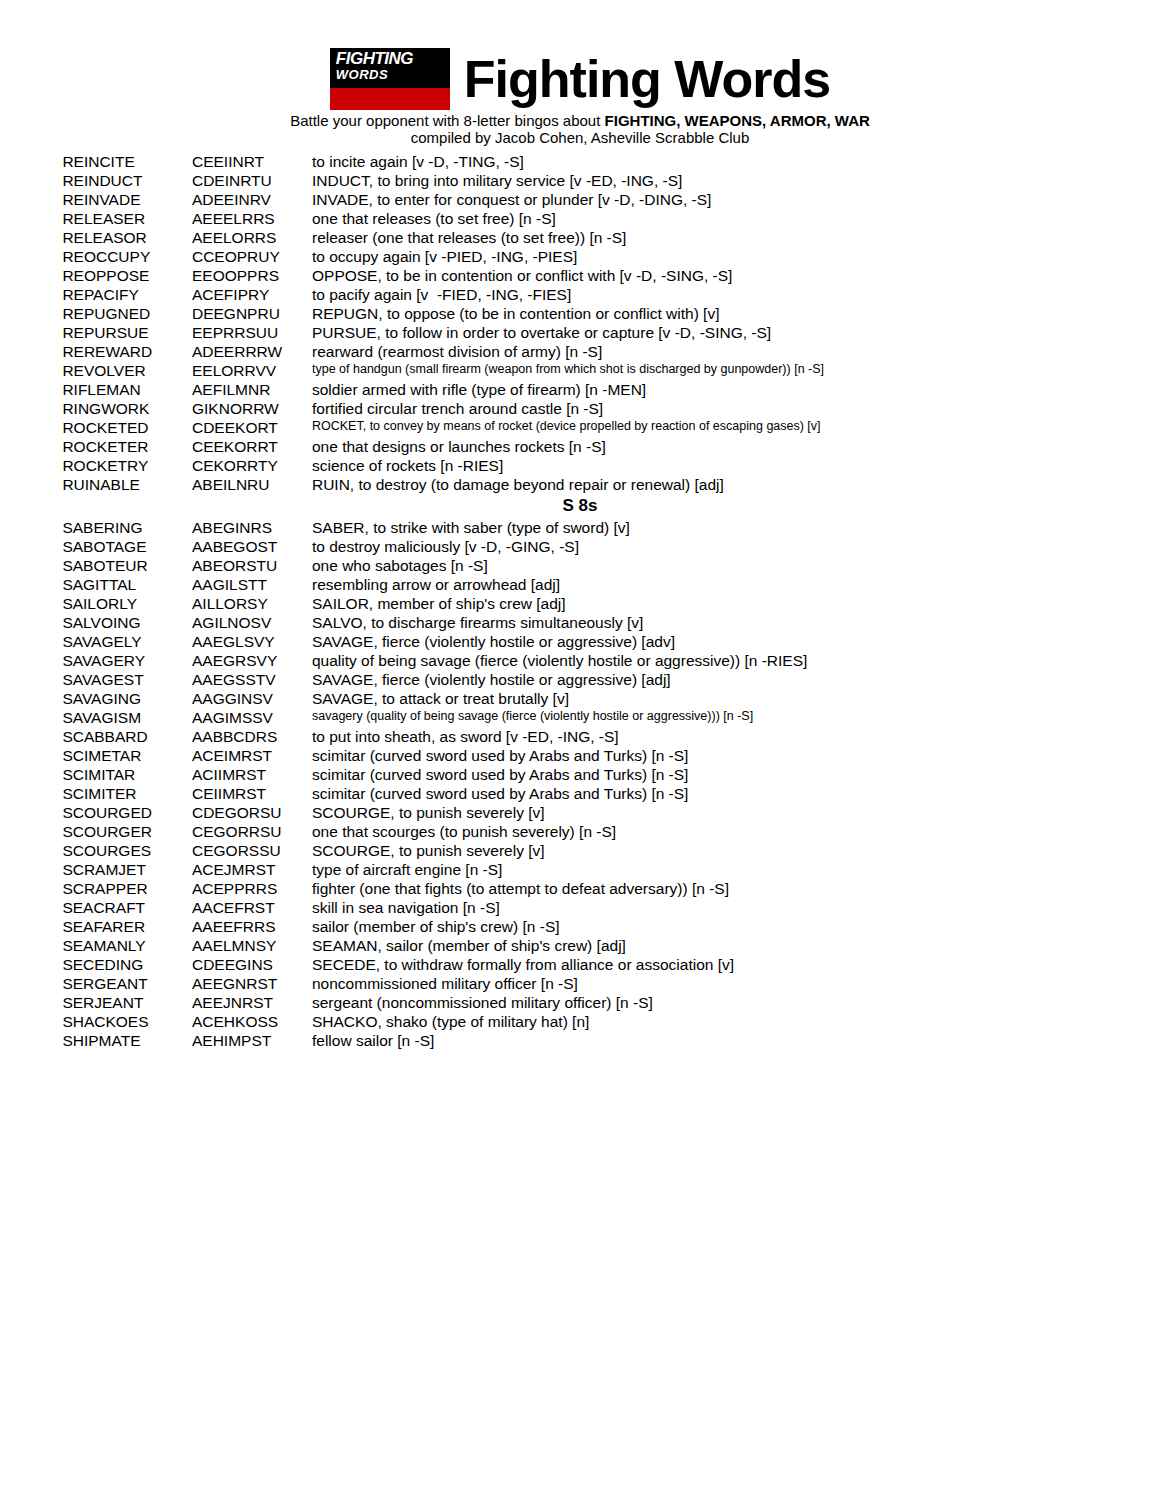FIGHTING WORDS
Fighting Words
Battle your opponent with 8-letter bingos about FIGHTING, WEAPONS, ARMOR, WAR compiled by Jacob Cohen, Asheville Scrabble Club
| REINCITE | CEEIINRT | to incite again [v -D, -TING, -S] |
| REINDUCT | CDEINRTU | INDUCT, to bring into military service [v -ED, -ING, -S] |
| REINVADE | ADEEINRV | INVADE, to enter for conquest or plunder [v -D, -DING, -S] |
| RELEASER | AEEELRRS | one that releases (to set free) [n -S] |
| RELEASOR | AEELORRS | releaser (one that releases (to set free)) [n -S] |
| REOCCUPY | CCEOPRUY | to occupy again [v -PIED, -ING, -PIES] |
| REOPPOSE | EEOOPPRS | OPPOSE, to be in contention or conflict with [v -D, -SING, -S] |
| REPACIFY | ACEFIPRY | to pacify again [v -FIED, -ING, -FIES] |
| REPUGNED | DEEGNPRU | REPUGN, to oppose (to be in contention or conflict with) [v] |
| REPURSUE | EEPRRSUU | PURSUE, to follow in order to overtake or capture [v -D, -SING, -S] |
| REREWARD | ADEERRRW | rearward (rearmost division of army) [n -S] |
| REVOLVER | EELORRVV | type of handgun (small firearm (weapon from which shot is discharged by gunpowder)) [n -S] |
| RIFLEMAN | AEFILMNR | soldier armed with rifle (type of firearm) [n -MEN] |
| RINGWORK | GIKNORRW | fortified circular trench around castle [n -S] |
| ROCKETED | CDEEKORT | ROCKET, to convey by means of rocket (device propelled by reaction of escaping gases) [v] |
| ROCKETER | CEEKORRT | one that designs or launches rockets [n -S] |
| ROCKETRY | CEKORRTY | science of rockets [n -RIES] |
| RUINABLE | ABEILNRU | RUIN, to destroy (to damage beyond repair or renewal) [adj] |
| S 8s |
| SABERING | ABEGINRS | SABER, to strike with saber (type of sword) [v] |
| SABOTAGE | AABEGOST | to destroy maliciously [v -D, -GING, -S] |
| SABOTEUR | ABEORSTU | one who sabotages [n -S] |
| SAGITTAL | AAGILSTT | resembling arrow or arrowhead [adj] |
| SAILORLY | AILLORSY | SAILOR, member of ship's crew [adj] |
| SALVOING | AGILNOSV | SALVO, to discharge firearms simultaneously [v] |
| SAVAGELY | AAEGLSVY | SAVAGE, fierce (violently hostile or aggressive) [adv] |
| SAVAGERY | AAEGRSVY | quality of being savage (fierce (violently hostile or aggressive)) [n -RIES] |
| SAVAGEST | AAEGSSTV | SAVAGE, fierce (violently hostile or aggressive) [adj] |
| SAVAGING | AAGGINSV | SAVAGE, to attack or treat brutally [v] |
| SAVAGISM | AAGIMSSV | savagery (quality of being savage (fierce (violently hostile or aggressive))) [n -S] |
| SCABBARD | AABBCDRS | to put into sheath, as sword [v -ED, -ING, -S] |
| SCIMETAR | ACEIMRST | scimitar (curved sword used by Arabs and Turks) [n -S] |
| SCIMITAR | ACIIMRST | scimitar (curved sword used by Arabs and Turks) [n -S] |
| SCIMITER | CEIIMRST | scimitar (curved sword used by Arabs and Turks) [n -S] |
| SCOURGED | CDEGORSU | SCOURGE, to punish severely [v] |
| SCOURGER | CEGORRSU | one that scourges (to punish severely) [n -S] |
| SCOURGES | CEGORSSU | SCOURGE, to punish severely [v] |
| SCRAMJET | ACEJMRST | type of aircraft engine [n -S] |
| SCRAPPER | ACEPPRRS | fighter (one that fights (to attempt to defeat adversary)) [n -S] |
| SEACRAFT | AACEFRST | skill in sea navigation [n -S] |
| SEAFARER | AAEEFRRS | sailor (member of ship's crew) [n -S] |
| SEAMANLY | AAELMNSY | SEAMAN, sailor (member of ship's crew) [adj] |
| SECEDING | CDEEGINS | SECEDE, to withdraw formally from alliance or association [v] |
| SERGEANT | AEEGNRST | noncommissioned military officer [n -S] |
| SERJEANT | AEEJNRST | sergeant (noncommissioned military officer) [n -S] |
| SHACKOES | ACEHKOSS | SHACKO, shako (type of military hat) [n] |
| SHIPMATE | AEHIMPST | fellow sailor [n -S] |